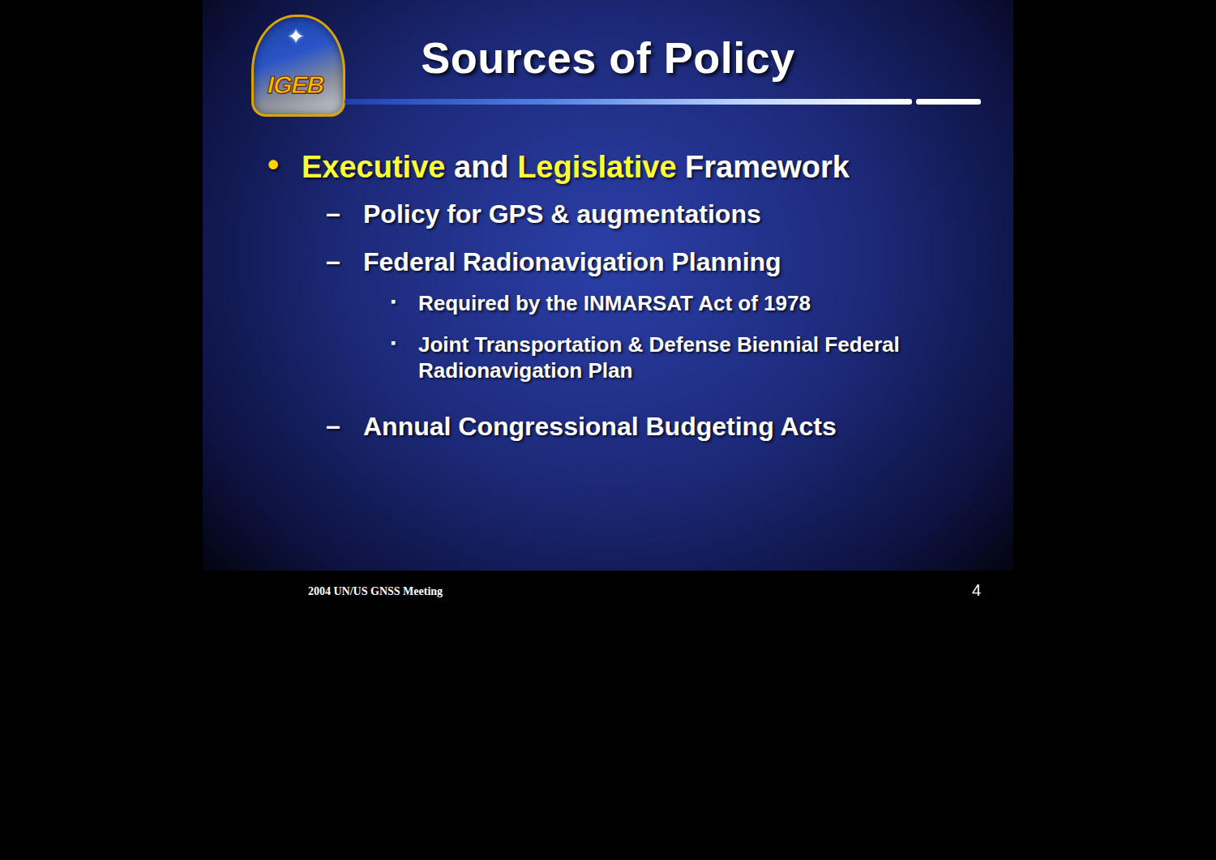✦
IGEB
Sources of Policy
Executive and Legislative Framework
Policy for GPS & augmentations
Federal Radionavigation Planning
Required by the INMARSAT Act of 1978
Joint Transportation & Defense Biennial Federal Radionavigation Plan
Annual Congressional Budgeting Acts
2004 UN/US GNSS Meeting
4